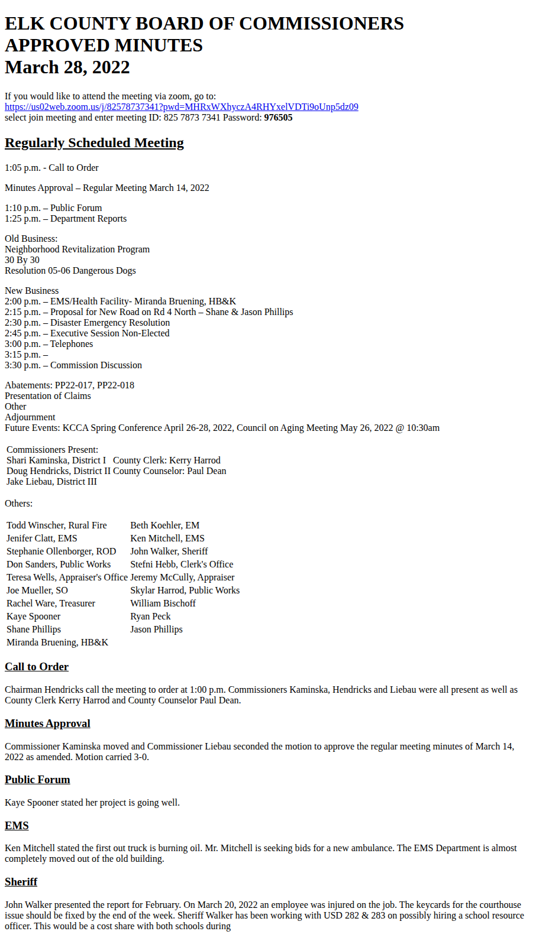ELK COUNTY BOARD OF COMMISSIONERS
APPROVED MINUTES
March 28, 2022
If you would like to attend the meeting via zoom, go to:
https://us02web.zoom.us/j/82578737341?pwd=MHRxWXhyczA4RHYxelVDTi9oUnp5dz09
select join meeting and enter meeting ID: 825 7873 7341 Password: 976505
Regularly Scheduled Meeting
1:05 p.m. - Call to Order
Minutes Approval – Regular Meeting March 14, 2022
1:10 p.m. – Public Forum
1:25 p.m. – Department Reports
Old Business:
Neighborhood Revitalization Program
30 By 30
Resolution 05-06 Dangerous Dogs
New Business
2:00 p.m. – EMS/Health Facility- Miranda Bruening, HB&K
2:15 p.m. – Proposal for New Road on Rd 4 North – Shane & Jason Phillips
2:30 p.m. – Disaster Emergency Resolution
2:45 p.m. – Executive Session Non-Elected
3:00 p.m. – Telephones
3:15 p.m. –
3:30 p.m. – Commission Discussion
Abatements: PP22-017, PP22-018
Presentation of Claims
Other
Adjournment
Future Events: KCCA Spring Conference April 26-28, 2022, Council on Aging Meeting May 26, 2022 @ 10:30am
| Commissioners Present: Shari Kaminska, District I Doug Hendricks, District II Jake Liebau, District III | County Clerk: Kerry Harrod County Counselor: Paul Dean |
Others:
| Todd Winscher, Rural Fire | Beth Koehler, EM |
| Jenifer Clatt, EMS | Ken Mitchell, EMS |
| Stephanie Ollenborger, ROD | John Walker, Sheriff |
| Don Sanders, Public Works | Stefni Hebb, Clerk's Office |
| Teresa Wells, Appraiser's Office | Jeremy McCully, Appraiser |
| Joe Mueller, SO | Skylar Harrod, Public Works |
| Rachel Ware, Treasurer | William Bischoff |
| Kaye Spooner | Ryan Peck |
| Shane Phillips | Jason Phillips |
| Miranda Bruening, HB&K | |
Call to Order
Chairman Hendricks call the meeting to order at 1:00 p.m. Commissioners Kaminska, Hendricks and Liebau were all present as well as County Clerk Kerry Harrod and County Counselor Paul Dean.
Minutes Approval
Commissioner Kaminska moved and Commissioner Liebau seconded the motion to approve the regular meeting minutes of March 14, 2022 as amended. Motion carried 3-0.
Public Forum
Kaye Spooner stated her project is going well.
EMS
Ken Mitchell stated the first out truck is burning oil. Mr. Mitchell is seeking bids for a new ambulance. The EMS Department is almost completely moved out of the old building.
Sheriff
John Walker presented the report for February. On March 20, 2022 an employee was injured on the job. The keycards for the courthouse issue should be fixed by the end of the week. Sheriff Walker has been working with USD 282 & 283 on possibly hiring a school resource officer. This would be a cost share with both schools during